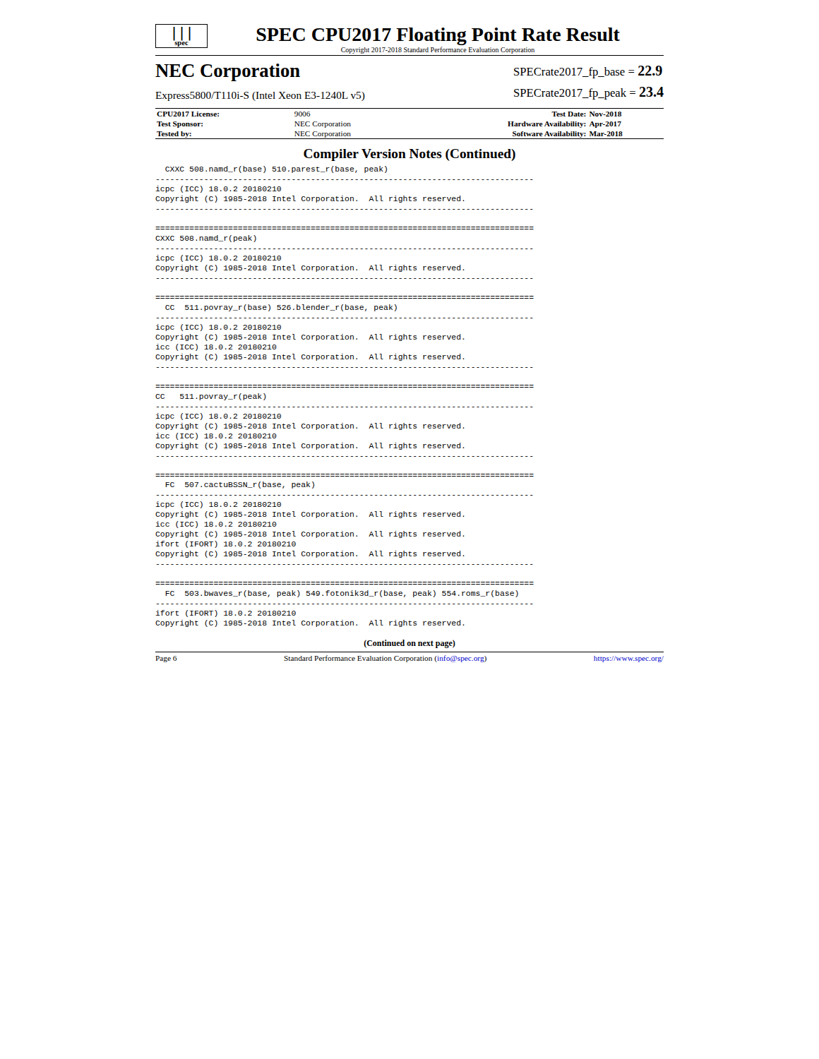||| spec
SPEC CPU2017 Floating Point Rate Result
Copyright 2017-2018 Standard Performance Evaluation Corporation
NEC Corporation Express5800/T110i-S (Intel Xeon E3-1240L v5)
SPECrate2017_fp_base = 22.9
SPECrate2017_fp_peak = 23.4
| CPU2017 License: | 9006 | Test Date: | Nov-2018 |
| Test Sponsor: | NEC Corporation | Hardware Availability: | Apr-2017 |
| Tested by: | NEC Corporation | Software Availability: | Mar-2018 |
Compiler Version Notes (Continued)
  CXXC 508.namd_r(base) 510.parest_r(base, peak)
------------------------------------------------------------------------------
icpc (ICC) 18.0.2 20180210
Copyright (C) 1985-2018 Intel Corporation.  All rights reserved.
------------------------------------------------------------------------------

==============================================================================
CXXC 508.namd_r(peak)
------------------------------------------------------------------------------
icpc (ICC) 18.0.2 20180210
Copyright (C) 1985-2018 Intel Corporation.  All rights reserved.
------------------------------------------------------------------------------

==============================================================================
  CC  511.povray_r(base) 526.blender_r(base, peak)
------------------------------------------------------------------------------
icpc (ICC) 18.0.2 20180210
Copyright (C) 1985-2018 Intel Corporation.  All rights reserved.
icc (ICC) 18.0.2 20180210
Copyright (C) 1985-2018 Intel Corporation.  All rights reserved.
------------------------------------------------------------------------------

==============================================================================
CC   511.povray_r(peak)
------------------------------------------------------------------------------
icpc (ICC) 18.0.2 20180210
Copyright (C) 1985-2018 Intel Corporation.  All rights reserved.
icc (ICC) 18.0.2 20180210
Copyright (C) 1985-2018 Intel Corporation.  All rights reserved.
------------------------------------------------------------------------------

==============================================================================
  FC  507.cactuBSSN_r(base, peak)
------------------------------------------------------------------------------
icpc (ICC) 18.0.2 20180210
Copyright (C) 1985-2018 Intel Corporation.  All rights reserved.
icc (ICC) 18.0.2 20180210
Copyright (C) 1985-2018 Intel Corporation.  All rights reserved.
ifort (IFORT) 18.0.2 20180210
Copyright (C) 1985-2018 Intel Corporation.  All rights reserved.
------------------------------------------------------------------------------

==============================================================================
  FC  503.bwaves_r(base, peak) 549.fotonik3d_r(base, peak) 554.roms_r(base)
------------------------------------------------------------------------------
ifort (IFORT) 18.0.2 20180210
Copyright (C) 1985-2018 Intel Corporation.  All rights reserved.
(Continued on next page)
Page 6
Standard Performance Evaluation Corporation (info@spec.org)
https://www.spec.org/